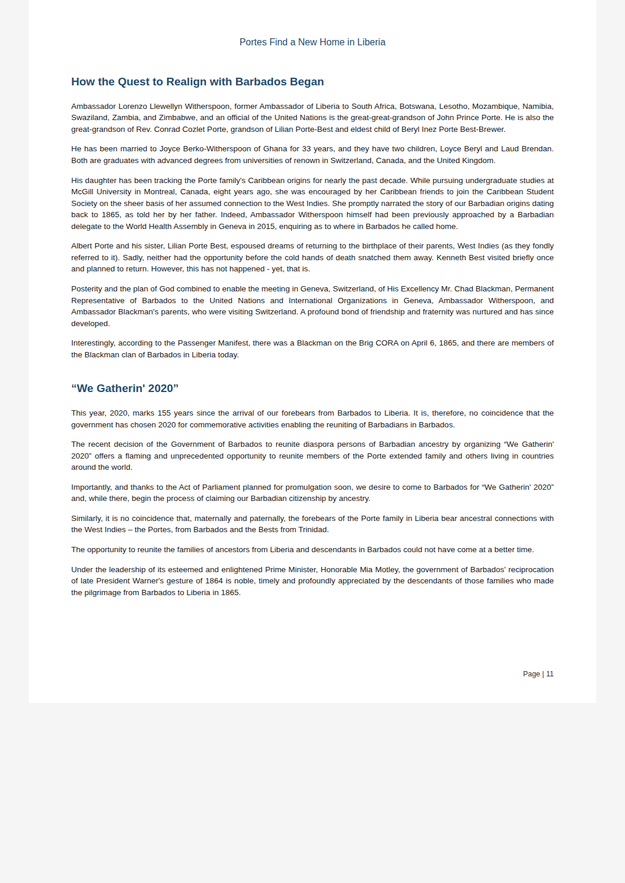Portes Find a New Home in Liberia
How the Quest to Realign with Barbados Began
Ambassador Lorenzo Llewellyn Witherspoon, former Ambassador of Liberia to South Africa, Botswana, Lesotho, Mozambique, Namibia, Swaziland, Zambia, and Zimbabwe, and an official of the United Nations is the great-great-grandson of John Prince Porte. He is also the great-grandson of Rev. Conrad Cozlet Porte, grandson of Lilian Porte-Best and eldest child of Beryl Inez Porte Best-Brewer.
He has been married to Joyce Berko-Witherspoon of Ghana for 33 years, and they have two children, Loyce Beryl and Laud Brendan. Both are graduates with advanced degrees from universities of renown in Switzerland, Canada, and the United Kingdom.
His daughter has been tracking the Porte family's Caribbean origins for nearly the past decade. While pursuing undergraduate studies at McGill University in Montreal, Canada, eight years ago, she was encouraged by her Caribbean friends to join the Caribbean Student Society on the sheer basis of her assumed connection to the West Indies. She promptly narrated the story of our Barbadian origins dating back to 1865, as told her by her father. Indeed, Ambassador Witherspoon himself had been previously approached by a Barbadian delegate to the World Health Assembly in Geneva in 2015, enquiring as to where in Barbados he called home.
Albert Porte and his sister, Lilian Porte Best, espoused dreams of returning to the birthplace of their parents, West Indies (as they fondly referred to it). Sadly, neither had the opportunity before the cold hands of death snatched them away. Kenneth Best visited briefly once and planned to return. However, this has not happened - yet, that is.
Posterity and the plan of God combined to enable the meeting in Geneva, Switzerland, of His Excellency Mr. Chad Blackman, Permanent Representative of Barbados to the United Nations and International Organizations in Geneva, Ambassador Witherspoon, and Ambassador Blackman's parents, who were visiting Switzerland. A profound bond of friendship and fraternity was nurtured and has since developed.
Interestingly, according to the Passenger Manifest, there was a Blackman on the Brig CORA on April 6, 1865, and there are members of the Blackman clan of Barbados in Liberia today.
“We Gatherin' 2020”
This year, 2020, marks 155 years since the arrival of our forebears from Barbados to Liberia. It is, therefore, no coincidence that the government has chosen 2020 for commemorative activities enabling the reuniting of Barbadians in Barbados.
The recent decision of the Government of Barbados to reunite diaspora persons of Barbadian ancestry by organizing “We Gatherin' 2020” offers a flaming and unprecedented opportunity to reunite members of the Porte extended family and others living in countries around the world.
Importantly, and thanks to the Act of Parliament planned for promulgation soon, we desire to come to Barbados for “We Gatherin' 2020” and, while there, begin the process of claiming our Barbadian citizenship by ancestry.
Similarly, it is no coincidence that, maternally and paternally, the forebears of the Porte family in Liberia bear ancestral connections with the West Indies – the Portes, from Barbados and the Bests from Trinidad.
The opportunity to reunite the families of ancestors from Liberia and descendants in Barbados could not have come at a better time.
Under the leadership of its esteemed and enlightened Prime Minister, Honorable Mia Motley, the government of Barbados' reciprocation of late President Warner's gesture of 1864 is noble, timely and profoundly appreciated by the descendants of those families who made the pilgrimage from Barbados to Liberia in 1865.
Page | 11